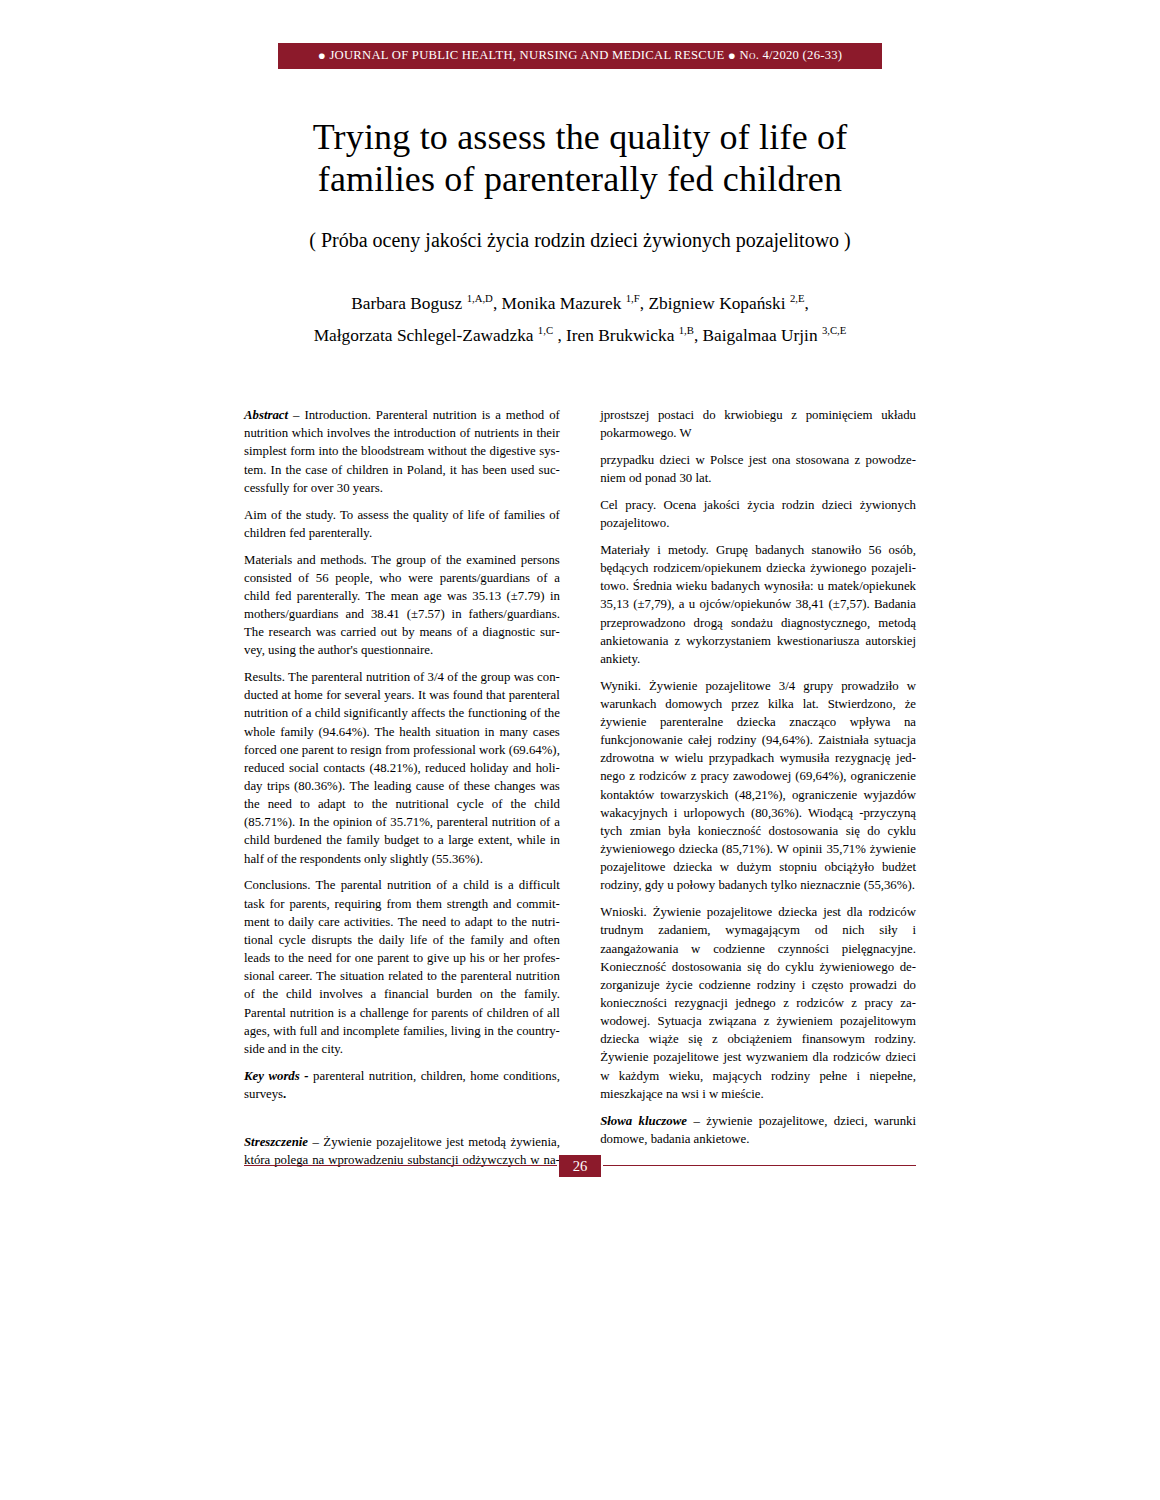● JOURNAL OF PUBLIC HEALTH, NURSING AND MEDICAL RESCUE ● No. 4/2020 (26-33)
Trying to assess the quality of life of families of parenterally fed children
( Próba oceny jakości życia rodzin dzieci żywionych pozajelitowo )
Barbara Bogusz 1,A,D, Monika Mazurek 1,F, Zbigniew Kopański 2,E,
Małgorzata Schlegel-Zawadzka 1,C , Iren Brukwicka 1,B, Baigalmaa Urjin 3,C,E
Abstract – Introduction. Parenteral nutrition is a method of nutrition which involves the introduction of nutrients in their simplest form into the bloodstream without the digestive system. In the case of children in Poland, it has been used successfully for over 30 years.
Aim of the study. To assess the quality of life of families of children fed parenterally.
Materials and methods. The group of the examined persons consisted of 56 people, who were parents/guardians of a child fed parenterally. The mean age was 35.13 (±7.79) in mothers/guardians and 38.41 (±7.57) in fathers/guardians. The research was carried out by means of a diagnostic survey, using the author's questionnaire.
Results. The parenteral nutrition of 3/4 of the group was conducted at home for several years. It was found that parenteral nutrition of a child significantly affects the functioning of the whole family (94.64%). The health situation in many cases forced one parent to resign from professional work (69.64%), reduced social contacts (48.21%), reduced holiday and holiday trips (80.36%). The leading cause of these changes was the need to adapt to the nutritional cycle of the child (85.71%). In the opinion of 35.71%, parenteral nutrition of a child burdened the family budget to a large extent, while in half of the respondents only slightly (55.36%).
Conclusions. The parental nutrition of a child is a difficult task for parents, requiring from them strength and commitment to daily care activities. The need to adapt to the nutritional cycle disrupts the daily life of the family and often leads to the need for one parent to give up his or her professional career. The situation related to the parenteral nutrition of the child involves a financial burden on the family. Parental nutrition is a challenge for parents of children of all ages, with full and incomplete families, living in the countryside and in the city.
Key words - parenteral nutrition, children, home conditions, surveys.
Streszczenie – Żywienie pozajelitowe jest metodą żywienia, która polega na wprowadzeniu substancji odżywczych w najprostszej postaci do krwiobiegu z pominięciem układu pokarmowego. W
przypadku dzieci w Polsce jest ona stosowana z powodzeniem od ponad 30 lat.
Cel pracy. Ocena jakości życia rodzin dzieci żywionych pozajelitowo.
Materiały i metody. Grupę badanych stanowiło 56 osób, będących rodzicem/opiekunem dziecka żywionego pozajelitowo. Średnia wieku badanych wynosiła: u matek/opiekunek 35,13 (±7,79), a u ojców/opiekunów 38,41 (±7,57). Badania przeprowadzono drogą sondażu diagnostycznego, metodą ankietowania z wykorzystaniem kwestionariusza autorskiej ankiety.
Wyniki. Żywienie pozajelitowe 3/4 grupy prowadziło w warunkach domowych przez kilka lat. Stwierdzono, że żywienie parenteralne dziecka znacząco wpływa na funkcjonowanie całej rodziny (94,64%). Zaistniała sytuacja zdrowotna w wielu przypadkach wymusiła rezygnację jednego z rodziców z pracy zawodowej (69,64%), ograniczenie kontaktów towarzyskich (48,21%), ograniczenie wyjazdów wakacyjnych i urlopowych (80,36%). Wiodącą -przyczyną tych zmian była konieczność dostosowania się do cyklu żywieniowego dziecka (85,71%). W opinii 35,71% żywienie pozajelitowe dziecka w dużym stopniu obciążyło budżet rodziny, gdy u połowy badanych tylko nieznacznie (55,36%).
Wnioski. Żywienie pozajelitowe dziecka jest dla rodziców trudnym zadaniem, wymagającym od nich siły i zaangażowania w codzienne czynności pielęgnacyjne. Konieczność dostosowania się do cyklu żywieniowego dezorganizuje życie codzienne rodziny i często prowadzi do konieczności rezygnacji jednego z rodziców z pracy zawodowej. Sytuacja związana z żywieniem pozajelitowym dziecka wiąże się z obciążeniem finansowym rodziny. Żywienie pozajelitowe jest wyzwaniem dla rodziców dzieci w każdym wieku, mających rodziny pełne i niepełne, mieszkające na wsi i w mieście.
Słowa kluczowe – żywienie pozajelitowe, dzieci, warunki domowe, badania ankietowe.
26